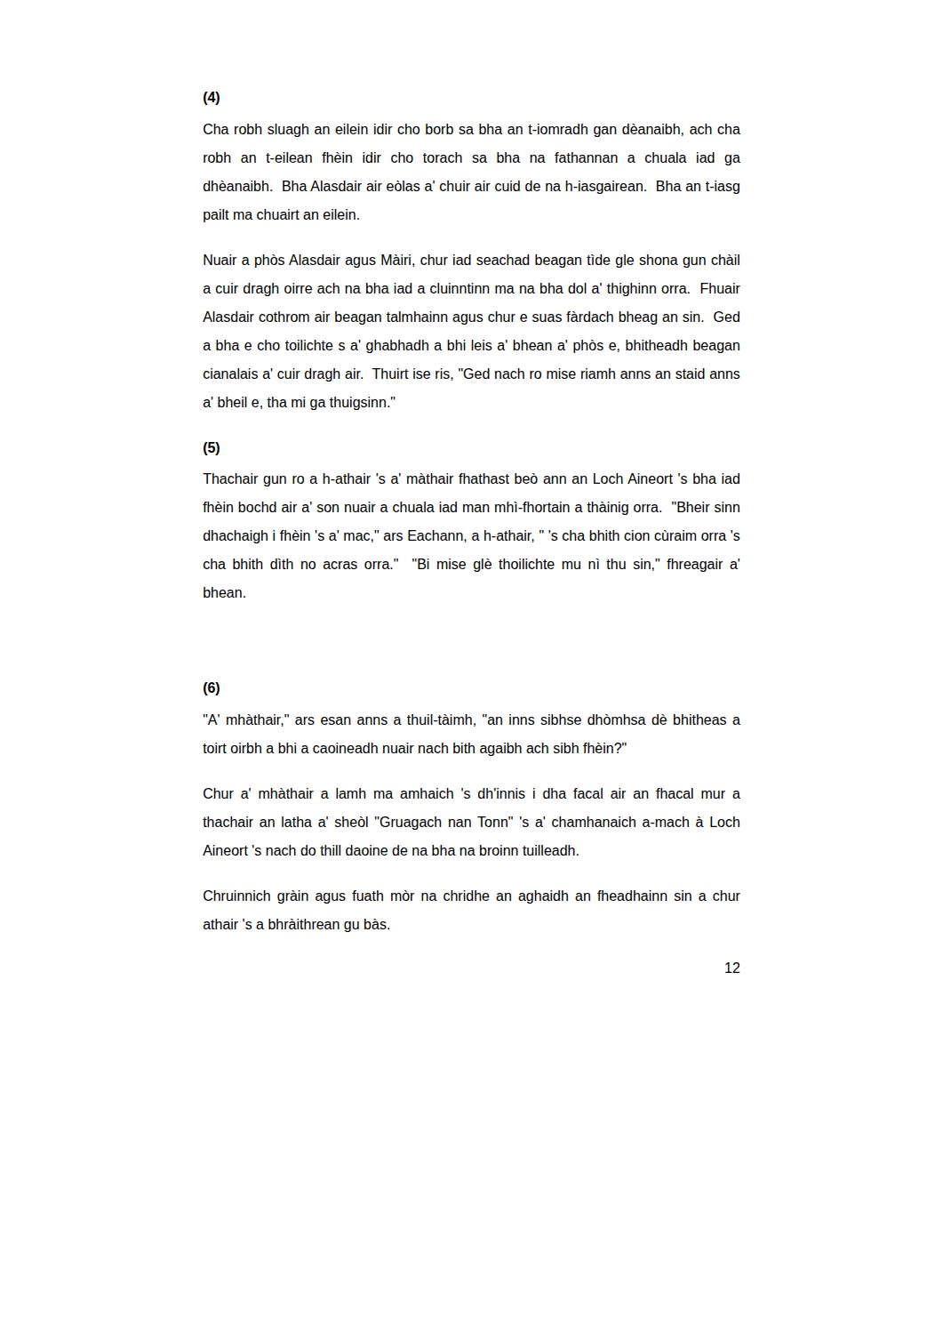(4)
Cha robh sluagh an eilein idir cho borb sa bha an t-iomradh gan dèanaibh, ach cha robh an t-eilean fhèin idir cho torach sa bha na fathannan a chuala iad ga dhèanaibh. Bha Alasdair air eòlas a' chuir air cuid de na h-iasgairean. Bha an t-iasg pailt ma chuairt an eilein.
Nuair a phòs Alasdair agus Màiri, chur iad seachad beagan tìde gle shona gun chàil a cuir dragh oirre ach na bha iad a cluinntinn ma na bha dol a' thighinn orra. Fhuair Alasdair cothrom air beagan talmhainn agus chur e suas fàrdach bheag an sin. Ged a bha e cho toilichte s a' ghabhadh a bhi leis a' bhean a' phòs e, bhitheadh beagan cianalais a' cuir dragh air. Thuirt ise ris, "Ged nach ro mise riamh anns an staid anns a' bheil e, tha mi ga thuigsinn."
(5)
Thachair gun ro a h-athair 's a' màthair fhathast beò ann an Loch Aineort 's bha iad fhèin bochd air a' son nuair a chuala iad man mhì-fhortain a thàinig orra. "Bheir sinn dhachaigh i fhèin 's a' mac," ars Eachann, a h-athair, " 's cha bhith cion cùraim orra 's cha bhith dìth no acras orra." "Bi mise glè thoilichte mu nì thu sin," fhreagair a' bhean.
(6)
"A' mhàthair," ars esan anns a thuil-tàimh, "an inns sibhse dhòmhsa dè bhitheas a toirt oirbh a bhi a caoineadh nuair nach bith agaibh ach sibh fhèin?"
Chur a' mhàthair a lamh ma amhaich 's dh'innis i dha facal air an fhacal mur a thachair an latha a' sheòl "Gruagach nan Tonn" 's a' chamhanaich a-mach à Loch Aineort 's nach do thill daoine de na bha na broinn tuilleadh.
Chruinnich gràin agus fuath mòr na chridhe an aghaidh an fheadhainn sin a chur athair 's a bhràithrean gu bàs.
12